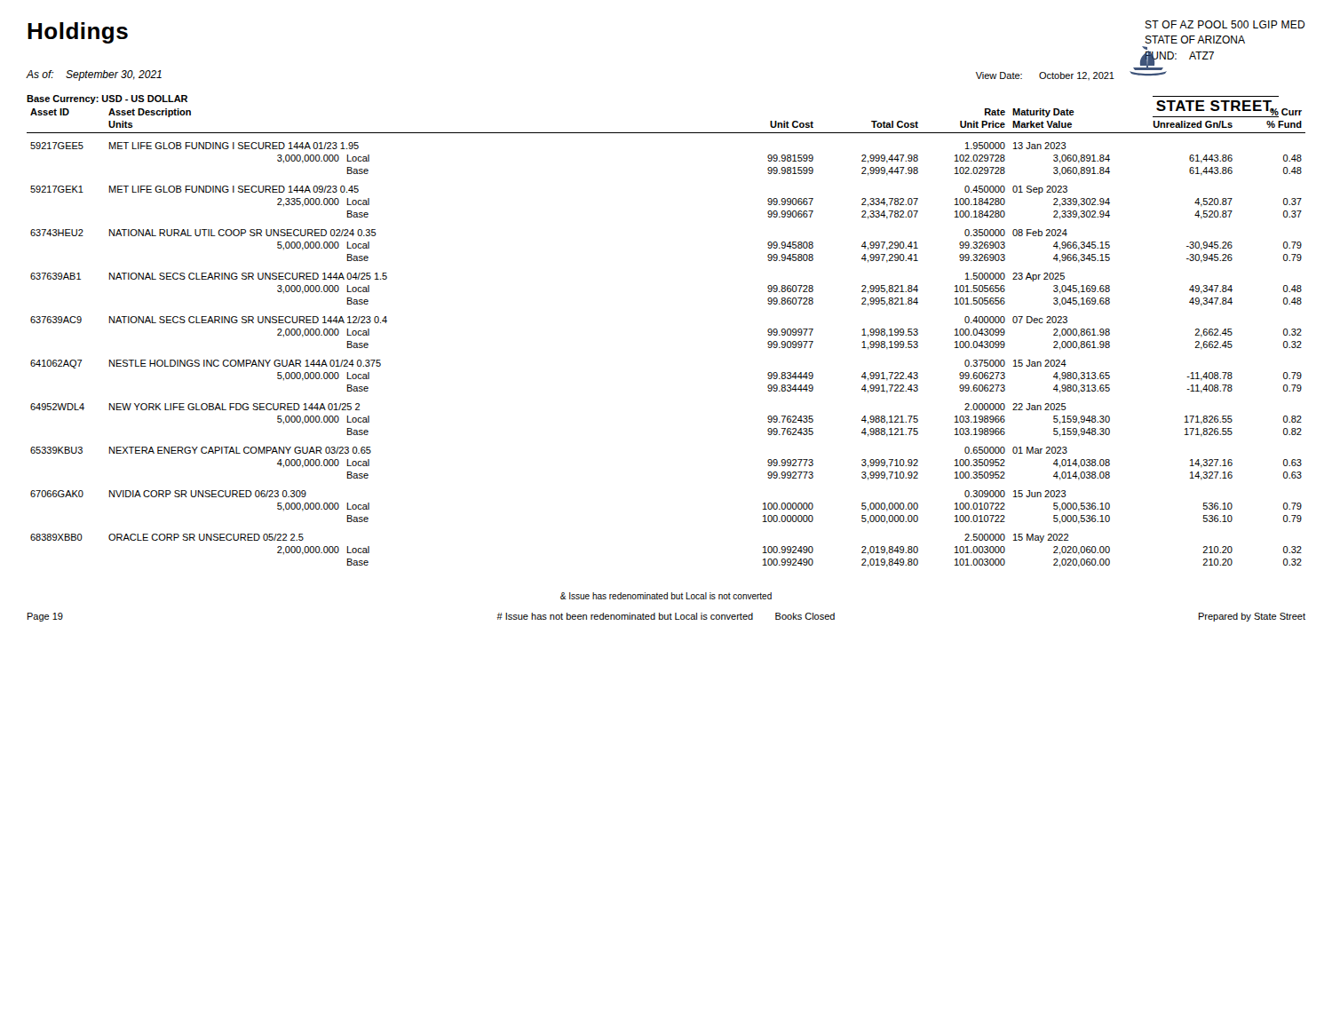Holdings
ST OF AZ POOL 500 LGIP MED
STATE OF ARIZONA
FUND: ATZ7
STATE STREET.
As of: September 30, 2021
View Date: October 12, 2021
Base Currency: USD - US DOLLAR
| Asset ID | Asset Description | | | | Rate | Maturity Date | | % Curr |
| --- | --- | --- | --- | --- | --- | --- | --- | --- |
| | Units | | Unit Cost | Total Cost | Unit Price | Market Value | Unrealized Gn/Ls | % Fund |
| 59217GEE5 | MET LIFE GLOB FUNDING I SECURED 144A 01/23 1.95 | 1.950000 | 13 Jan 2023 | | |
| | 3,000,000.000 | Local | 99.981599 | 2,999,447.98 | 102.029728 | 3,060,891.84 | 61,443.86 | 0.48 |
| | | Base | 99.981599 | 2,999,447.98 | 102.029728 | 3,060,891.84 | 61,443.86 | 0.48 |
| 59217GEK1 | MET LIFE GLOB FUNDING I SECURED 144A 09/23 0.45 | 0.450000 | 01 Sep 2023 | | |
| | 2,335,000.000 | Local | 99.990667 | 2,334,782.07 | 100.184280 | 2,339,302.94 | 4,520.87 | 0.37 |
| | | Base | 99.990667 | 2,334,782.07 | 100.184280 | 2,339,302.94 | 4,520.87 | 0.37 |
| 63743HEU2 | NATIONAL RURAL UTIL COOP SR UNSECURED 02/24 0.35 | 0.350000 | 08 Feb 2024 | | |
| | 5,000,000.000 | Local | 99.945808 | 4,997,290.41 | 99.326903 | 4,966,345.15 | -30,945.26 | 0.79 |
| | | Base | 99.945808 | 4,997,290.41 | 99.326903 | 4,966,345.15 | -30,945.26 | 0.79 |
| 637639AB1 | NATIONAL SECS CLEARING SR UNSECURED 144A 04/25 1.5 | 1.500000 | 23 Apr 2025 | | |
| | 3,000,000.000 | Local | 99.860728 | 2,995,821.84 | 101.505656 | 3,045,169.68 | 49,347.84 | 0.48 |
| | | Base | 99.860728 | 2,995,821.84 | 101.505656 | 3,045,169.68 | 49,347.84 | 0.48 |
| 637639AC9 | NATIONAL SECS CLEARING SR UNSECURED 144A 12/23 0.4 | 0.400000 | 07 Dec 2023 | | |
| | 2,000,000.000 | Local | 99.909977 | 1,998,199.53 | 100.043099 | 2,000,861.98 | 2,662.45 | 0.32 |
| | | Base | 99.909977 | 1,998,199.53 | 100.043099 | 2,000,861.98 | 2,662.45 | 0.32 |
| 641062AQ7 | NESTLE HOLDINGS INC COMPANY GUAR 144A 01/24 0.375 | 0.375000 | 15 Jan 2024 | | |
| | 5,000,000.000 | Local | 99.834449 | 4,991,722.43 | 99.606273 | 4,980,313.65 | -11,408.78 | 0.79 |
| | | Base | 99.834449 | 4,991,722.43 | 99.606273 | 4,980,313.65 | -11,408.78 | 0.79 |
| 64952WDL4 | NEW YORK LIFE GLOBAL FDG SECURED 144A 01/25 2 | 2.000000 | 22 Jan 2025 | | |
| | 5,000,000.000 | Local | 99.762435 | 4,988,121.75 | 103.198966 | 5,159,948.30 | 171,826.55 | 0.82 |
| | | Base | 99.762435 | 4,988,121.75 | 103.198966 | 5,159,948.30 | 171,826.55 | 0.82 |
| 65339KBU3 | NEXTERA ENERGY CAPITAL COMPANY GUAR 03/23 0.65 | 0.650000 | 01 Mar 2023 | | |
| | 4,000,000.000 | Local | 99.992773 | 3,999,710.92 | 100.350952 | 4,014,038.08 | 14,327.16 | 0.63 |
| | | Base | 99.992773 | 3,999,710.92 | 100.350952 | 4,014,038.08 | 14,327.16 | 0.63 |
| 67066GAK0 | NVIDIA CORP SR UNSECURED 06/23 0.309 | 0.309000 | 15 Jun 2023 | | |
| | 5,000,000.000 | Local | 100.000000 | 5,000,000.00 | 100.010722 | 5,000,536.10 | 536.10 | 0.79 |
| | | Base | 100.000000 | 5,000,000.00 | 100.010722 | 5,000,536.10 | 536.10 | 0.79 |
| 68389XBB0 | ORACLE CORP SR UNSECURED 05/22 2.5 | 2.500000 | 15 May 2022 | | |
| | 2,000,000.000 | Local | 100.992490 | 2,019,849.80 | 101.003000 | 2,020,060.00 | 210.20 | 0.32 |
| | | Base | 100.992490 | 2,019,849.80 | 101.003000 | 2,020,060.00 | 210.20 | 0.32 |
& Issue has redenominated but Local is not converted
Page 19
# Issue has not been redenominated but Local is converted Books Closed
Prepared by State Street